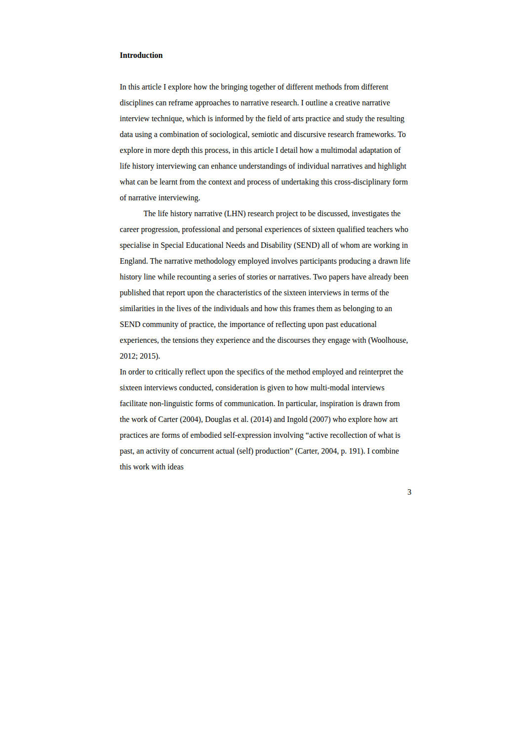Introduction
In this article I explore how the bringing together of different methods from different disciplines can reframe approaches to narrative research. I outline a creative narrative interview technique, which is informed by the field of arts practice and study the resulting data using a combination of sociological, semiotic and discursive research frameworks. To explore in more depth this process, in this article I detail how a multimodal adaptation of life history interviewing can enhance understandings of individual narratives and highlight what can be learnt from the context and process of undertaking this cross-disciplinary form of narrative interviewing.
The life history narrative (LHN) research project to be discussed, investigates the career progression, professional and personal experiences of sixteen qualified teachers who specialise in Special Educational Needs and Disability (SEND) all of whom are working in England. The narrative methodology employed involves participants producing a drawn life history line while recounting a series of stories or narratives. Two papers have already been published that report upon the characteristics of the sixteen interviews in terms of the similarities in the lives of the individuals and how this frames them as belonging to an SEND community of practice, the importance of reflecting upon past educational experiences, the tensions they experience and the discourses they engage with (Woolhouse, 2012; 2015).
In order to critically reflect upon the specifics of the method employed and reinterpret the sixteen interviews conducted, consideration is given to how multi-modal interviews facilitate non-linguistic forms of communication. In particular, inspiration is drawn from the work of Carter (2004), Douglas et al. (2014) and Ingold (2007) who explore how art practices are forms of embodied self-expression involving “active recollection of what is past, an activity of concurrent actual (self) production” (Carter, 2004, p. 191). I combine this work with ideas
3